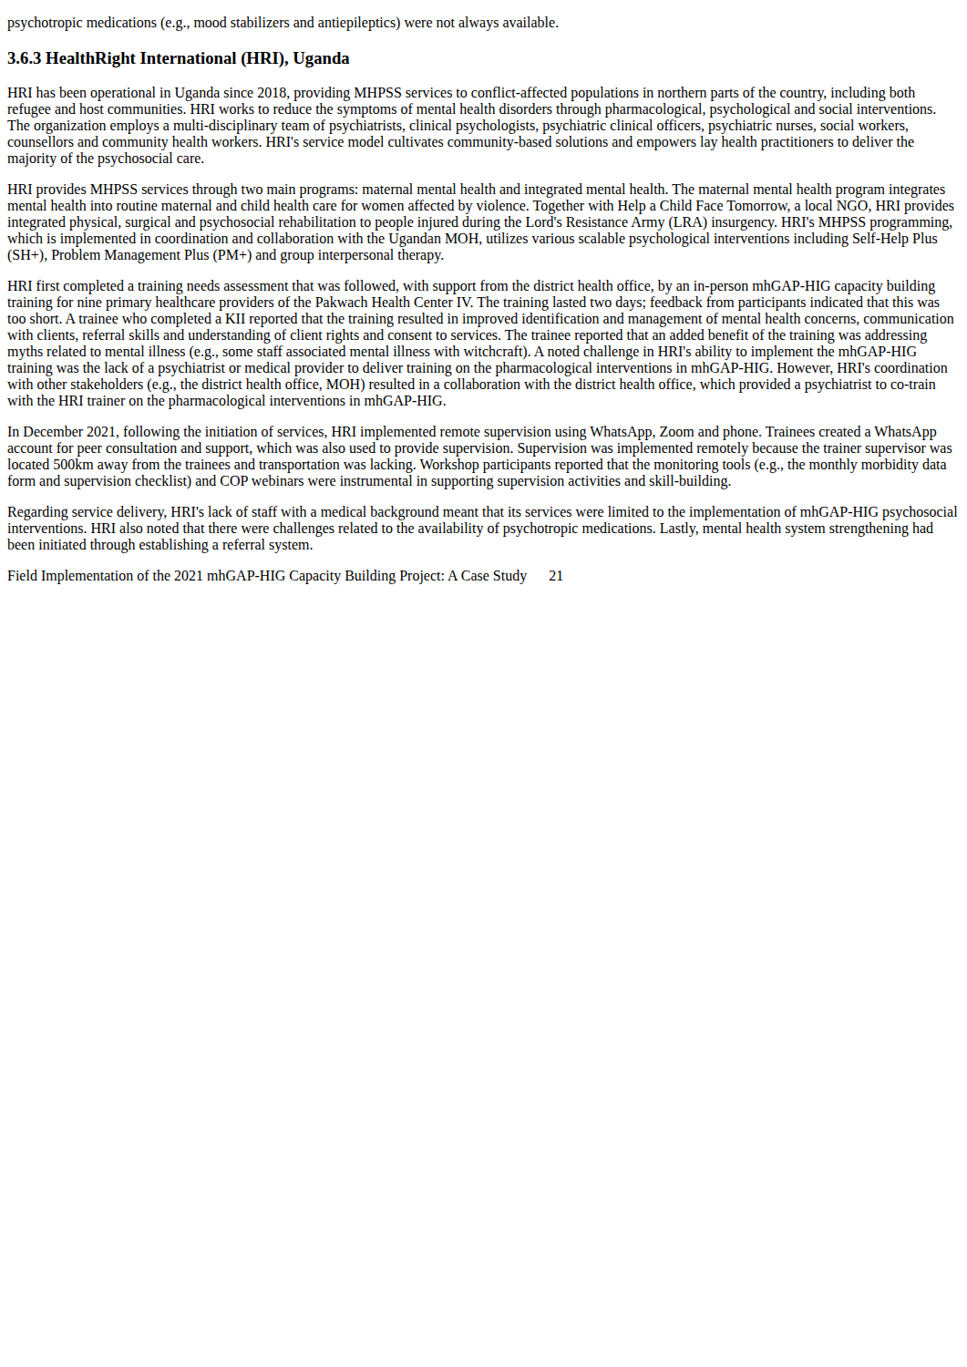psychotropic medications (e.g., mood stabilizers and antiepileptics) were not always available.
3.6.3 HealthRight International (HRI), Uganda
HRI has been operational in Uganda since 2018, providing MHPSS services to conflict-affected populations in northern parts of the country, including both refugee and host communities. HRI works to reduce the symptoms of mental health disorders through pharmacological, psychological and social interventions. The organization employs a multi-disciplinary team of psychiatrists, clinical psychologists, psychiatric clinical officers, psychiatric nurses, social workers, counsellors and community health workers. HRI's service model cultivates community-based solutions and empowers lay health practitioners to deliver the majority of the psychosocial care.
HRI provides MHPSS services through two main programs: maternal mental health and integrated mental health. The maternal mental health program integrates mental health into routine maternal and child health care for women affected by violence. Together with Help a Child Face Tomorrow, a local NGO, HRI provides integrated physical, surgical and psychosocial rehabilitation to people injured during the Lord's Resistance Army (LRA) insurgency. HRI's MHPSS programming, which is implemented in coordination and collaboration with the Ugandan MOH, utilizes various scalable psychological interventions including Self-Help Plus (SH+), Problem Management Plus (PM+) and group interpersonal therapy.
HRI first completed a training needs assessment that was followed, with support from the district health office, by an in-person mhGAP-HIG capacity building training for nine primary healthcare providers of the Pakwach Health Center IV. The training lasted two days; feedback from participants indicated that this was too short. A trainee who completed a KII reported that the training resulted in improved identification and management of mental health concerns, communication with clients, referral skills and understanding of client rights and consent to services. The trainee reported that an added benefit of the training was addressing myths related to mental illness (e.g., some staff associated mental illness with witchcraft). A noted challenge in HRI's ability to implement the mhGAP-HIG training was the lack of a psychiatrist or medical provider to deliver training on the pharmacological interventions in mhGAP-HIG. However, HRI's coordination with other stakeholders (e.g., the district health office, MOH) resulted in a collaboration with the district health office, which provided a psychiatrist to co-train with the HRI trainer on the pharmacological interventions in mhGAP-HIG.
In December 2021, following the initiation of services, HRI implemented remote supervision using WhatsApp, Zoom and phone. Trainees created a WhatsApp account for peer consultation and support, which was also used to provide supervision. Supervision was implemented remotely because the trainer supervisor was located 500km away from the trainees and transportation was lacking. Workshop participants reported that the monitoring tools (e.g., the monthly morbidity data form and supervision checklist) and COP webinars were instrumental in supporting supervision activities and skill-building.
Regarding service delivery, HRI's lack of staff with a medical background meant that its services were limited to the implementation of mhGAP-HIG psychosocial interventions. HRI also noted that there were challenges related to the availability of psychotropic medications. Lastly, mental health system strengthening had been initiated through establishing a referral system.
Field Implementation of the 2021 mhGAP-HIG Capacity Building Project: A Case Study 21